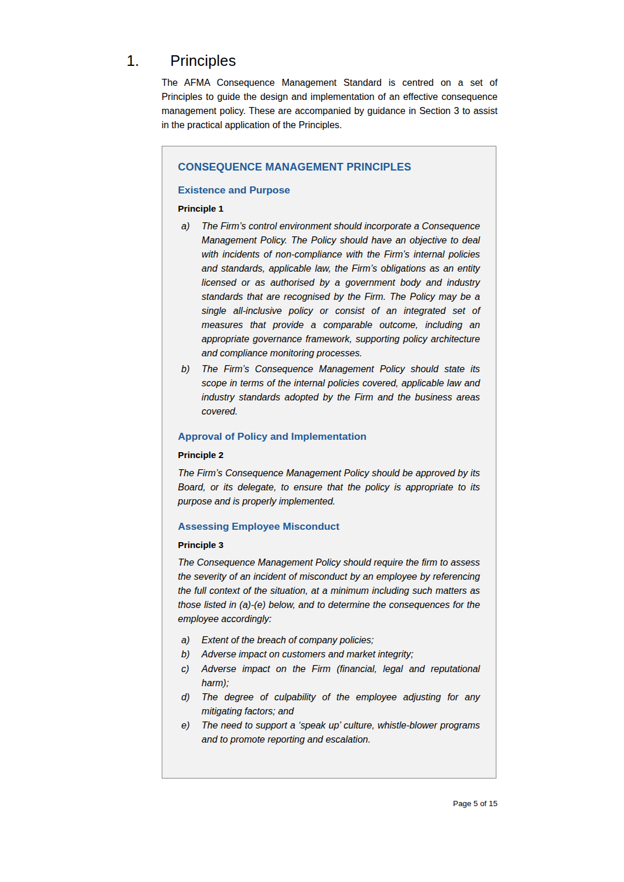1. Principles
The AFMA Consequence Management Standard is centred on a set of Principles to guide the design and implementation of an effective consequence management policy. These are accompanied by guidance in Section 3 to assist in the practical application of the Principles.
CONSEQUENCE MANAGEMENT PRINCIPLES
Existence and Purpose
Principle 1
The Firm’s control environment should incorporate a Consequence Management Policy. The Policy should have an objective to deal with incidents of non-compliance with the Firm’s internal policies and standards, applicable law, the Firm’s obligations as an entity licensed or as authorised by a government body and industry standards that are recognised by the Firm. The Policy may be a single all-inclusive policy or consist of an integrated set of measures that provide a comparable outcome, including an appropriate governance framework, supporting policy architecture and compliance monitoring processes.
The Firm’s Consequence Management Policy should state its scope in terms of the internal policies covered, applicable law and industry standards adopted by the Firm and the business areas covered.
Approval of Policy and Implementation
Principle 2
The Firm’s Consequence Management Policy should be approved by its Board, or its delegate, to ensure that the policy is appropriate to its purpose and is properly implemented.
Assessing Employee Misconduct
Principle 3
The Consequence Management Policy should require the firm to assess the severity of an incident of misconduct by an employee by referencing the full context of the situation, at a minimum including such matters as those listed in (a)-(e) below, and to determine the consequences for the employee accordingly:
Extent of the breach of company policies;
Adverse impact on customers and market integrity;
Adverse impact on the Firm (financial, legal and reputational harm);
The degree of culpability of the employee adjusting for any mitigating factors; and
The need to support a ‘speak up’ culture, whistle-blower programs and to promote reporting and escalation.
Page 5 of 15